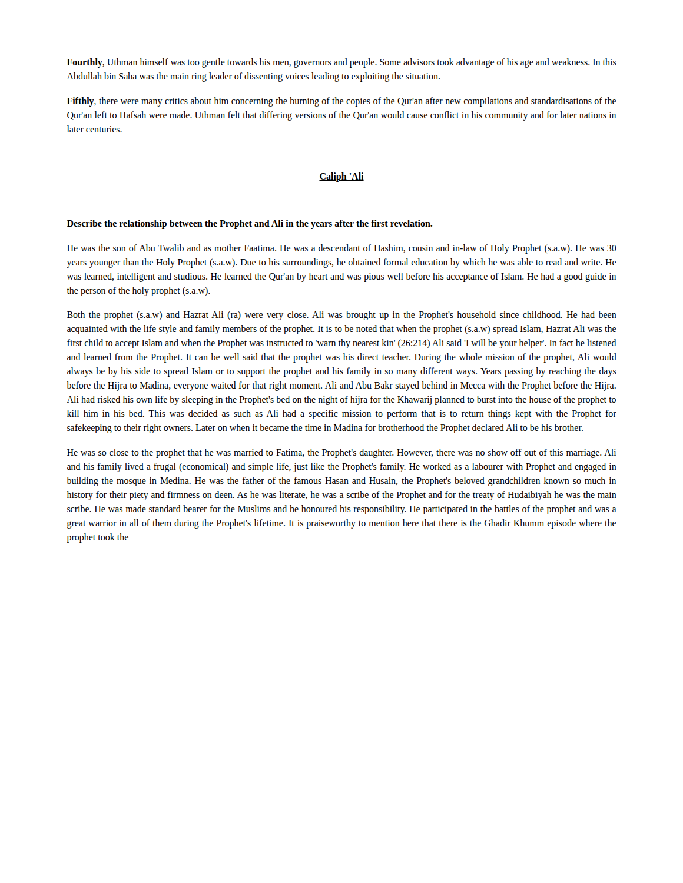Fourthly, Uthman himself was too gentle towards his men, governors and people. Some advisors took advantage of his age and weakness. In this Abdullah bin Saba was the main ring leader of dissenting voices leading to exploiting the situation.
Fifthly, there were many critics about him concerning the burning of the copies of the Qur'an after new compilations and standardisations of the Qur'an left to Hafsah were made. Uthman felt that differing versions of the Qur'an would cause conflict in his community and for later nations in later centuries.
Caliph 'Ali
Describe the relationship between the Prophet and Ali in the years after the first revelation.
He was the son of Abu Twalib and as mother Faatima. He was a descendant of Hashim, cousin and in-law of Holy Prophet (s.a.w). He was 30 years younger than the Holy Prophet (s.a.w). Due to his surroundings, he obtained formal education by which he was able to read and write. He was learned, intelligent and studious. He learned the Qur'an by heart and was pious well before his acceptance of Islam. He had a good guide in the person of the holy prophet (s.a.w).
Both the prophet (s.a.w) and Hazrat Ali (ra) were very close. Ali was brought up in the Prophet's household since childhood. He had been acquainted with the life style and family members of the prophet. It is to be noted that when the prophet (s.a.w) spread Islam, Hazrat Ali was the first child to accept Islam and when the Prophet was instructed to 'warn thy nearest kin' (26:214) Ali said 'I will be your helper'. In fact he listened and learned from the Prophet. It can be well said that the prophet was his direct teacher. During the whole mission of the prophet, Ali would always be by his side to spread Islam or to support the prophet and his family in so many different ways. Years passing by reaching the days before the Hijra to Madina, everyone waited for that right moment. Ali and Abu Bakr stayed behind in Mecca with the Prophet before the Hijra. Ali had risked his own life by sleeping in the Prophet's bed on the night of hijra for the Khawarij planned to burst into the house of the prophet to kill him in his bed. This was decided as such as Ali had a specific mission to perform that is to return things kept with the Prophet for safekeeping to their right owners. Later on when it became the time in Madina for brotherhood the Prophet declared Ali to be his brother.
He was so close to the prophet that he was married to Fatima, the Prophet's daughter. However, there was no show off out of this marriage. Ali and his family lived a frugal (economical) and simple life, just like the Prophet's family. He worked as a labourer with Prophet and engaged in building the mosque in Medina. He was the father of the famous Hasan and Husain, the Prophet's beloved grandchildren known so much in history for their piety and firmness on deen. As he was literate, he was a scribe of the Prophet and for the treaty of Hudaibiyah he was the main scribe. He was made standard bearer for the Muslims and he honoured his responsibility. He participated in the battles of the prophet and was a great warrior in all of them during the Prophet's lifetime. It is praiseworthy to mention here that there is the Ghadir Khumm episode where the prophet took the